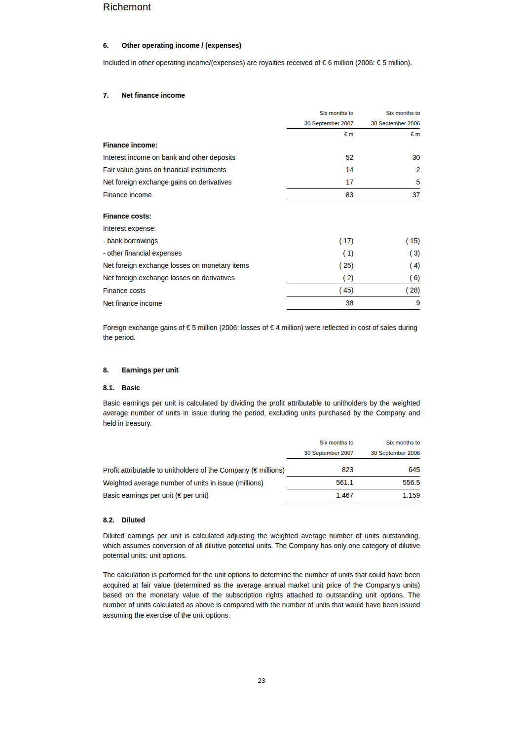Richemont
6. Other operating income / (expenses)
Included in other operating income/(expenses) are royalties received of € 6 million (2006: € 5 million).
7. Net finance income
| | Six months to | Six months to |
| | 30 September 2007 | 30 September 2006 |
| | € m | € m |
| Finance income: | | |
| Interest income on bank and other deposits | 52 | 30 |
| Fair value gains on financial instruments | 14 | 2 |
| Net foreign exchange gains on derivatives | 17 | 5 |
| Finance income | 83 | 37 |
| Finance costs: | | |
| Interest expense: | | |
| - bank borrowings | ( 17) | ( 15) |
| - other financial expenses | ( 1) | ( 3) |
| Net foreign exchange losses on monetary items | ( 25) | ( 4) |
| Net foreign exchange losses on derivatives | ( 2) | ( 6) |
| Finance costs | ( 45) | ( 28) |
| Net finance income | 38 | 9 |
Foreign exchange gains of € 5 million (2006: losses of € 4 million) were reflected in cost of sales during the period.
8. Earnings per unit
8.1. Basic
Basic earnings per unit is calculated by dividing the profit attributable to unitholders by the weighted average number of units in issue during the period, excluding units purchased by the Company and held in treasury.
| | Six months to | Six months to |
| | 30 September 2007 | 30 September 2006 |
| Profit attributable to unitholders of the Company (€ millions) | 823 | 645 |
| Weighted average number of units in issue (millions) | 561.1 | 556.5 |
| Basic earnings per unit (€ per unit) | 1.467 | 1.159 |
8.2. Diluted
Diluted earnings per unit is calculated adjusting the weighted average number of units outstanding, which assumes conversion of all dilutive potential units. The Company has only one category of dilutive potential units: unit options.
The calculation is performed for the unit options to determine the number of units that could have been acquired at fair value (determined as the average annual market unit price of the Company's units) based on the monetary value of the subscription rights attached to outstanding unit options. The number of units calculated as above is compared with the number of units that would have been issued assuming the exercise of the unit options.
23